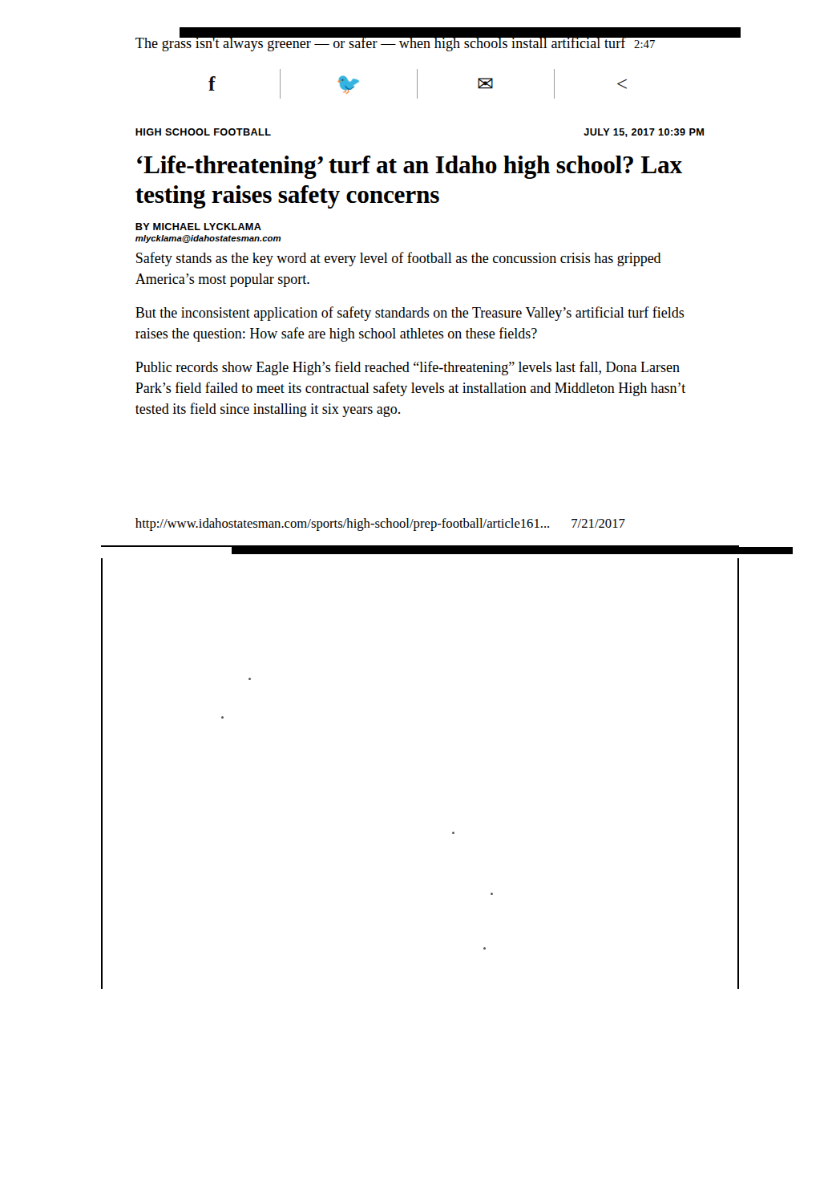The grass isn't always greener — or safer — when high schools install artificial turf 2:47
f
🐦
✉
<
HIGH SCHOOL FOOTBALL JULY 15, 2017 10:39 PM
‘Life-threatening’ turf at an Idaho high school? Lax testing raises safety concerns
BY MICHAEL LYCKLAMA
mlycklama@idahostatesman.com
Safety stands as the key word at every level of football as the concussion crisis has gripped America’s most popular sport.
But the inconsistent application of safety standards on the Treasure Valley’s artificial turf fields raises the question: How safe are high school athletes on these fields?
Public records show Eagle High’s field reached “life-threatening” levels last fall, Dona Larsen Park’s field failed to meet its contractual safety levels at installation and Middleton High hasn’t tested its field since installing it six years ago.
http://www.idahostatesman.com/sports/high-school/prep-football/article161...7/21/2017